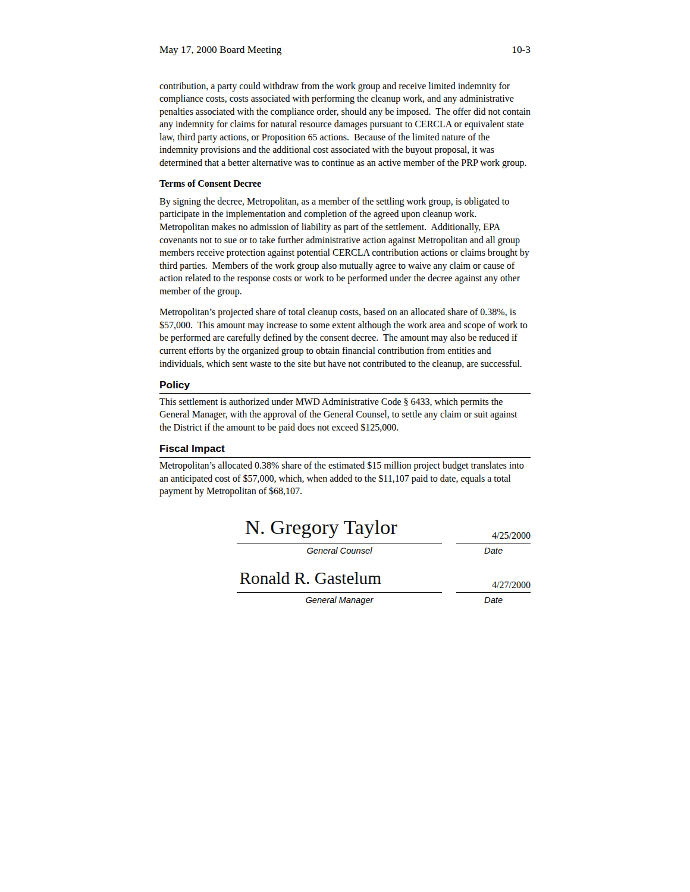May 17, 2000 Board Meeting
10-3
contribution, a party could withdraw from the work group and receive limited indemnity for compliance costs, costs associated with performing the cleanup work, and any administrative penalties associated with the compliance order, should any be imposed. The offer did not contain any indemnity for claims for natural resource damages pursuant to CERCLA or equivalent state law, third party actions, or Proposition 65 actions. Because of the limited nature of the indemnity provisions and the additional cost associated with the buyout proposal, it was determined that a better alternative was to continue as an active member of the PRP work group.
Terms of Consent Decree
By signing the decree, Metropolitan, as a member of the settling work group, is obligated to participate in the implementation and completion of the agreed upon cleanup work. Metropolitan makes no admission of liability as part of the settlement. Additionally, EPA covenants not to sue or to take further administrative action against Metropolitan and all group members receive protection against potential CERCLA contribution actions or claims brought by third parties. Members of the work group also mutually agree to waive any claim or cause of action related to the response costs or work to be performed under the decree against any other member of the group.
Metropolitan’s projected share of total cleanup costs, based on an allocated share of 0.38%, is $57,000. This amount may increase to some extent although the work area and scope of work to be performed are carefully defined by the consent decree. The amount may also be reduced if current efforts by the organized group to obtain financial contribution from entities and individuals, which sent waste to the site but have not contributed to the cleanup, are successful.
Policy
This settlement is authorized under MWD Administrative Code § 6433, which permits the General Manager, with the approval of the General Counsel, to settle any claim or suit against the District if the amount to be paid does not exceed $125,000.
Fiscal Impact
Metropolitan’s allocated 0.38% share of the estimated $15 million project budget translates into an anticipated cost of $57,000, which, when added to the $11,107 paid to date, equals a total payment by Metropolitan of $68,107.
N. Gregory Taylor
4/25/2000
General Counsel
Date
Ronald R. Gastelum
4/27/2000
General Manager
Date